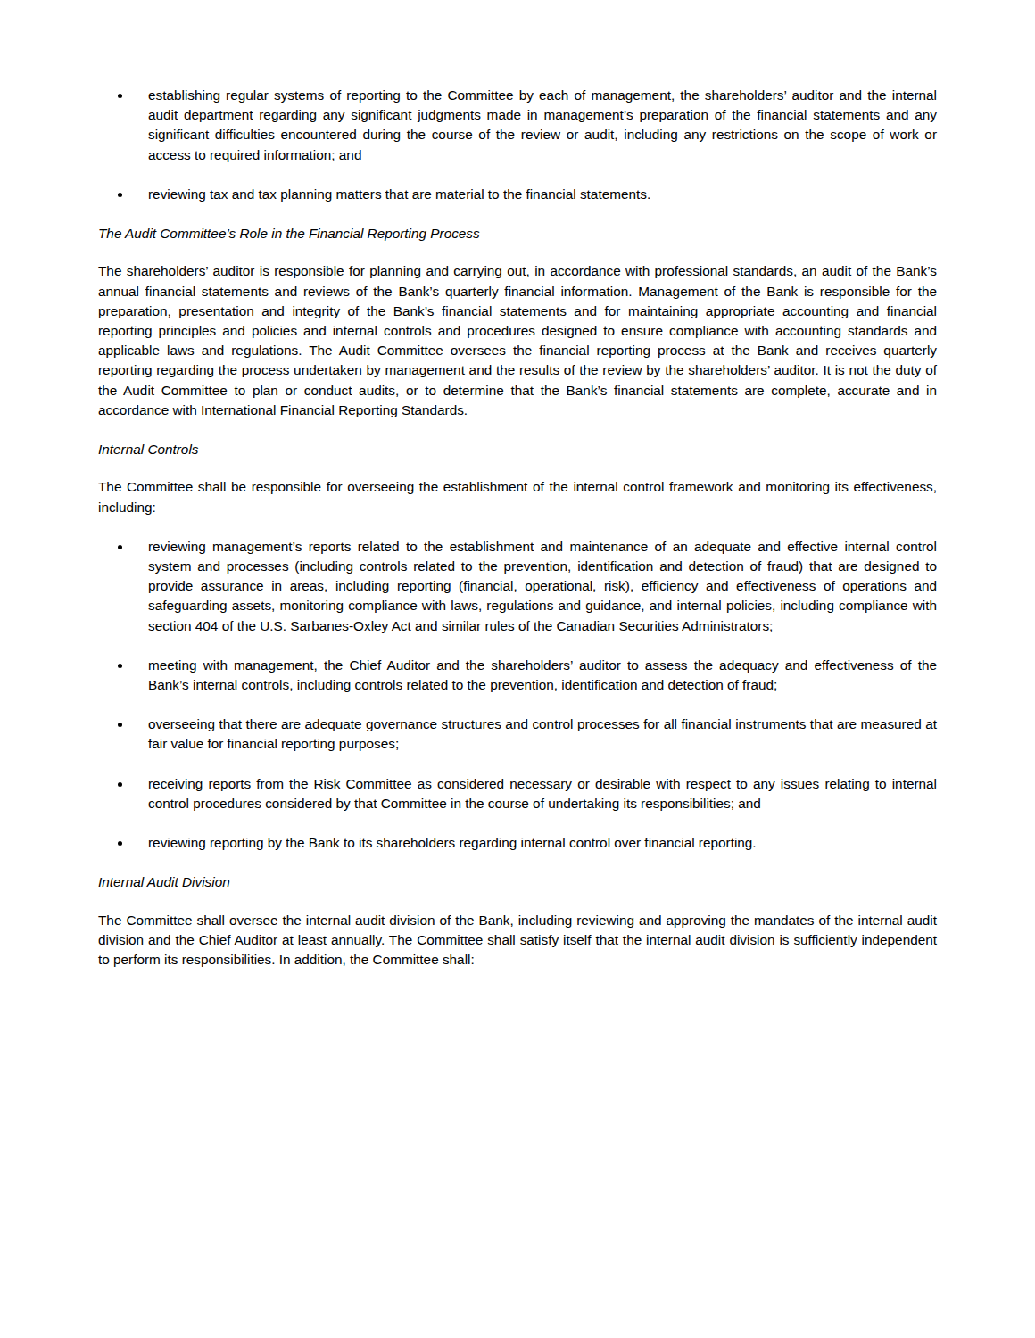establishing regular systems of reporting to the Committee by each of management, the shareholders’ auditor and the internal audit department regarding any significant judgments made in management’s preparation of the financial statements and any significant difficulties encountered during the course of the review or audit, including any restrictions on the scope of work or access to required information; and
reviewing tax and tax planning matters that are material to the financial statements.
The Audit Committee’s Role in the Financial Reporting Process
The shareholders’ auditor is responsible for planning and carrying out, in accordance with professional standards, an audit of the Bank’s annual financial statements and reviews of the Bank’s quarterly financial information. Management of the Bank is responsible for the preparation, presentation and integrity of the Bank’s financial statements and for maintaining appropriate accounting and financial reporting principles and policies and internal controls and procedures designed to ensure compliance with accounting standards and applicable laws and regulations. The Audit Committee oversees the financial reporting process at the Bank and receives quarterly reporting regarding the process undertaken by management and the results of the review by the shareholders’ auditor. It is not the duty of the Audit Committee to plan or conduct audits, or to determine that the Bank’s financial statements are complete, accurate and in accordance with International Financial Reporting Standards.
Internal Controls
The Committee shall be responsible for overseeing the establishment of the internal control framework and monitoring its effectiveness, including:
reviewing management’s reports related to the establishment and maintenance of an adequate and effective internal control system and processes (including controls related to the prevention, identification and detection of fraud) that are designed to provide assurance in areas, including reporting (financial, operational, risk), efficiency and effectiveness of operations and safeguarding assets, monitoring compliance with laws, regulations and guidance, and internal policies, including compliance with section 404 of the U.S. Sarbanes-Oxley Act and similar rules of the Canadian Securities Administrators;
meeting with management, the Chief Auditor and the shareholders’ auditor to assess the adequacy and effectiveness of the Bank’s internal controls, including controls related to the prevention, identification and detection of fraud;
overseeing that there are adequate governance structures and control processes for all financial instruments that are measured at fair value for financial reporting purposes;
receiving reports from the Risk Committee as considered necessary or desirable with respect to any issues relating to internal control procedures considered by that Committee in the course of undertaking its responsibilities; and
reviewing reporting by the Bank to its shareholders regarding internal control over financial reporting.
Internal Audit Division
The Committee shall oversee the internal audit division of the Bank, including reviewing and approving the mandates of the internal audit division and the Chief Auditor at least annually. The Committee shall satisfy itself that the internal audit division is sufficiently independent to perform its responsibilities. In addition, the Committee shall: